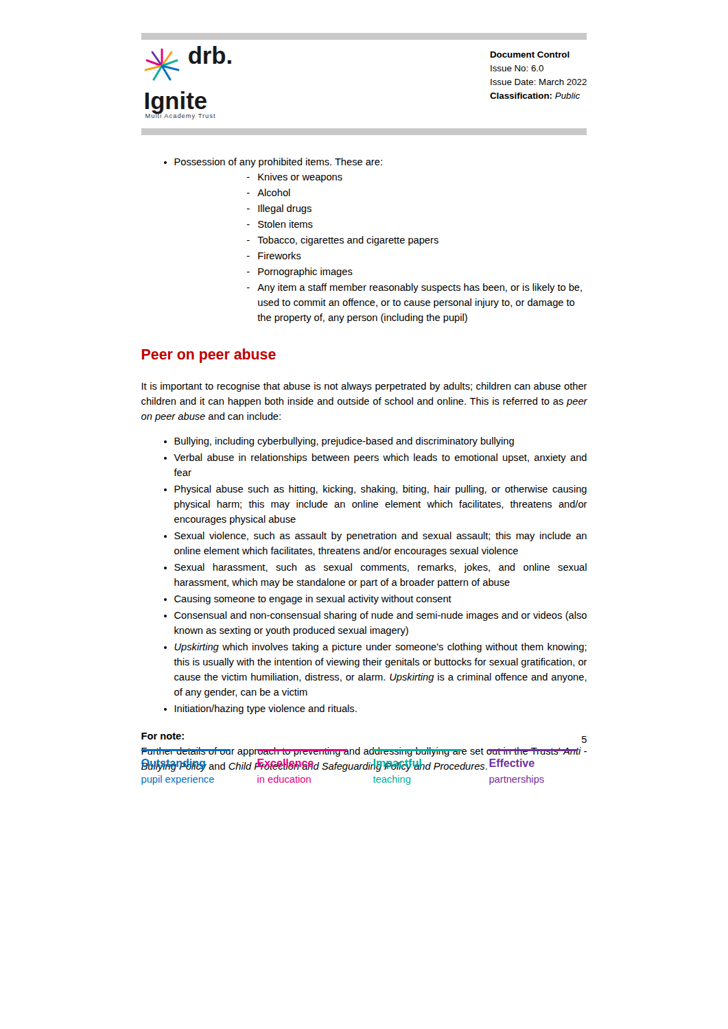drb.
Ignite
Multi Academy Trust
Document Control
Issue No: 6.0
Issue Date: March 2022
Classification: Public
Possession of any prohibited items. These are:
Knives or weapons
Alcohol
Illegal drugs
Stolen items
Tobacco, cigarettes and cigarette papers
Fireworks
Pornographic images
Any item a staff member reasonably suspects has been, or is likely to be, used to commit an offence, or to cause personal injury to, or damage to the property of, any person (including the pupil)
Peer on peer abuse
It is important to recognise that abuse is not always perpetrated by adults; children can abuse other children and it can happen both inside and outside of school and online. This is referred to as peer on peer abuse and can include:
Bullying, including cyberbullying, prejudice-based and discriminatory bullying
Verbal abuse in relationships between peers which leads to emotional upset, anxiety and fear
Physical abuse such as hitting, kicking, shaking, biting, hair pulling, or otherwise causing physical harm; this may include an online element which facilitates, threatens and/or encourages physical abuse
Sexual violence, such as assault by penetration and sexual assault; this may include an online element which facilitates, threatens and/or encourages sexual violence
Sexual harassment, such as sexual comments, remarks, jokes, and online sexual harassment, which may be standalone or part of a broader pattern of abuse
Causing someone to engage in sexual activity without consent
Consensual and non-consensual sharing of nude and semi-nude images and or videos (also known as sexting or youth produced sexual imagery)
Upskirting which involves taking a picture under someone's clothing without them knowing; this is usually with the intention of viewing their genitals or buttocks for sexual gratification, or cause the victim humiliation, distress, or alarm. Upskirting is a criminal offence and anyone, of any gender, can be a victim
Initiation/hazing type violence and rituals.
For note:
Further details of our approach to preventing and addressing bullying are set out in the Trusts' Anti -Bullying Policy and Child Protection and Safeguarding Policy and Procedures.
5
Outstanding
pupil experience
Excellence
in education
Impactful
teaching
Effective
partnerships